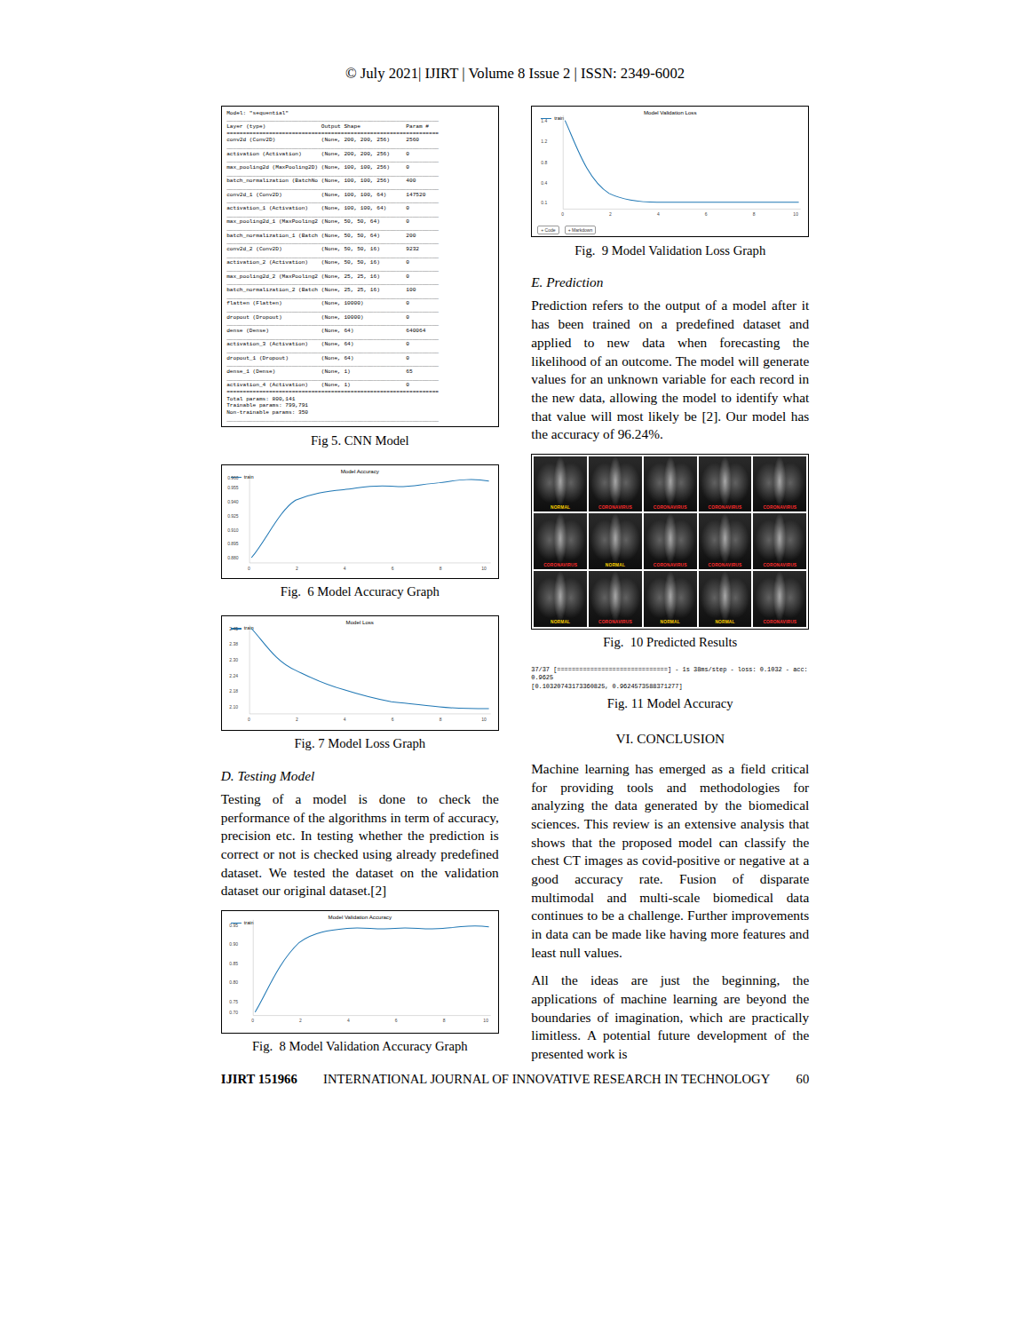© July 2021| IJIRT | Volume 8 Issue 2 | ISSN: 2349-6002
Model: "sequential" _________________________________________________________________ Layer (type) Output Shape Param # ================================================================= conv2d (Conv2D) (None, 200, 200, 256) 2560 _________________________________________________________________ activation (Activation) (None, 200, 200, 256) 0 _________________________________________________________________ max_pooling2d (MaxPooling2D) (None, 100, 100, 256) 0 _________________________________________________________________ batch_normalization (BatchNo (None, 100, 100, 256) 400 _________________________________________________________________ conv2d_1 (Conv2D) (None, 100, 100, 64) 147520 _________________________________________________________________ activation_1 (Activation) (None, 100, 100, 64) 0 _________________________________________________________________ max_pooling2d_1 (MaxPooling2 (None, 50, 50, 64) 0 _________________________________________________________________ batch_normalization_1 (Batch (None, 50, 50, 64) 200 _________________________________________________________________ conv2d_2 (Conv2D) (None, 50, 50, 16) 9232 _________________________________________________________________ activation_2 (Activation) (None, 50, 50, 16) 0 _________________________________________________________________ max_pooling2d_2 (MaxPooling2 (None, 25, 25, 16) 0 _________________________________________________________________ batch_normalization_2 (Batch (None, 25, 25, 16) 100 _________________________________________________________________ flatten (Flatten) (None, 10000) 0 _________________________________________________________________ dropout (Dropout) (None, 10000) 0 _________________________________________________________________ dense (Dense) (None, 64) 640064 _________________________________________________________________ activation_3 (Activation) (None, 64) 0 _________________________________________________________________ dropout_1 (Dropout) (None, 64) 0 _________________________________________________________________ dense_1 (Dense) (None, 1) 65 _________________________________________________________________ activation_4 (Activation) (None, 1) 0 ================================================================= Total params: 800,141 Trainable params: 799,791 Non-trainable params: 350 _________________________________________________________________
Fig 5. CNN Model
Model Accuracy
train
0.880 0.895 0.910 0.925 0.940 0.955 0.960 0 2 4 6 8 10
Fig. 6 Model Accuracy Graph
Model Loss
train
2.45 2.38 2.30 2.24 2.18 2.10 0 2 4 6 8 10
Fig. 7 Model Loss Graph
D. Testing Model
Testing of a model is done to check the performance of the algorithms in term of accuracy, precision etc. In testing whether the prediction is correct or not is checked using already predefined dataset. We tested the dataset on the validation dataset our original dataset.[2]
Model Validation Accuracy
train
0.95 0.90 0.85 0.80 0.75 0.70 0 2 4 6 8 10
Fig. 8 Model Validation Accuracy Graph
Model Validation Loss
train
1.4 1.2 0.8 0.4 0.1 0 2 4 6 8 10
+ Code+ Markdown
Fig. 9 Model Validation Loss Graph
E. Prediction
Prediction refers to the output of a model after it has been trained on a predefined dataset and applied to new data when forecasting the likelihood of an outcome. The model will generate values for an unknown variable for each record in the new data, allowing the model to identify what that value will most likely be [2]. Our model has the accuracy of 96.24%.
NORMAL
CORONAVIRUS
CORONAVIRUS
CORONAVIRUS
CORONAVIRUS
CORONAVIRUS
NORMAL
CORONAVIRUS
CORONAVIRUS
CORONAVIRUS
NORMAL
CORONAVIRUS
NORMAL
NORMAL
CORONAVIRUS
Fig. 10 Predicted Results
37/37 [==============================] - 1s 38ms/step - loss: 0.1032 - acc: 0.9625 [0.10320743173360825, 0.9624573588371277]
Fig. 11 Model Accuracy
VI. CONCLUSION
Machine learning has emerged as a field critical for providing tools and methodologies for analyzing the data generated by the biomedical sciences. This review is an extensive analysis that shows that the proposed model can classify the chest CT images as covid-positive or negative at a good accuracy rate. Fusion of disparate multimodal and multi-scale biomedical data continues to be a challenge. Further improvements in data can be made like having more features and least null values.
All the ideas are just the beginning, the applications of machine learning are beyond the boundaries of imagination, which are practically limitless. A potential future development of the presented work is
IJIRT 151966
INTERNATIONAL JOURNAL OF INNOVATIVE RESEARCH IN TECHNOLOGY
60